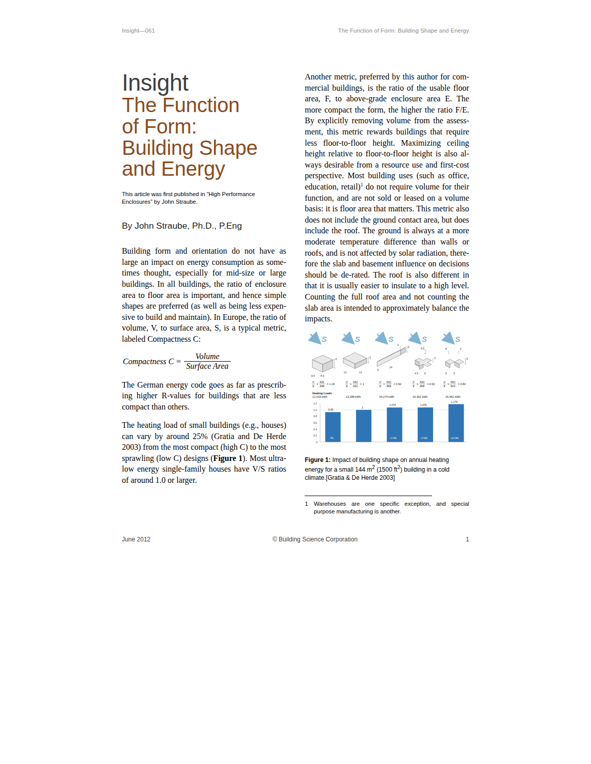Insight—061
The Function of Form: Building Shape and Energy
Insight
The Function
of Form:
Building Shape
and Energy
This article was first published in “High Performance Enclosures” by John Straube.
By John Straube, Ph.D., P.Eng
Building form and orientation do not have as large an impact on energy consumption as sometimes thought, especially for mid-size or large buildings. In all buildings, the ratio of enclosure area to floor area is important, and hence simple shapes are preferred (as well as being less expensive to build and maintain). In Europe, the ratio of volume, V, to surface area, S, is a typical metric, labeled Compactness C:
Compactness C = Volume Surface Area
The German energy code goes as far as prescribing higher R-values for buildings that are less compact than others.
The heating load of small buildings (e.g., houses) can vary by around 25% (Gratia and De Herde 2003) from the most compact (high C) to the most sprawling (low C) designs (Figure 1). Most ultra-low energy single-family houses have V/S ratios of around 1.0 or larger.
Another metric, preferred by this author for commercial buildings, is the ratio of the usable floor area, F, to above-grade enclosure area E. The more compact the form, the higher the ratio F/E. By explicitly removing volume from the assessment, this metric rewards buildings that require less floor-to-floor height. Maximizing ceiling height relative to floor-to-floor height is also always desirable from a resource use and first-cost perspective. Most building uses (such as office, education, retail)1 do not require volume for their function, and are not sold or leased on a volume basis: it is floor area that matters. This metric also does not include the ground contact area, but does include the roof. The ground is always at a more moderate temperature difference than walls or roofs, and is not affected by solar radiation, therefore the slab and basement influence on decisions should be de-rated. The roof is also different in that it is usually easier to insulate to a high level. Counting the full roof area and not counting the slab area is intended to approximately balance the impacts.
S S S S S 6 8.5 8.5 3 12 12 3 3 6 24 4.5 3 4.5 6 8 2 3 6 6 V S = 432 348 = 1.24 V S = 432 432 = 1 V S = 432 368 = 0.92 V S = 432 368 = 0.92 V S = 432 516 = 0.84 Heating Loads 12,415 kWh 13,289 kWh 14,274 kWh 14,302 kWh 15,662 kWh 1.2 1.0 0.8 0.6 0.4 0.2 0 0.93 1 1.074 1.076 1.179 -7% +7.4% +7.6% +17.9%
Figure 1: Impact of building shape on annual heating energy for a small 144 m2 (1500 ft2) building in a cold climate.[Gratia & De Herde 2003]
1 Warehouses are one specific exception, and special purpose manufacturing is another.
June 2012
© Building Science Corporation
1